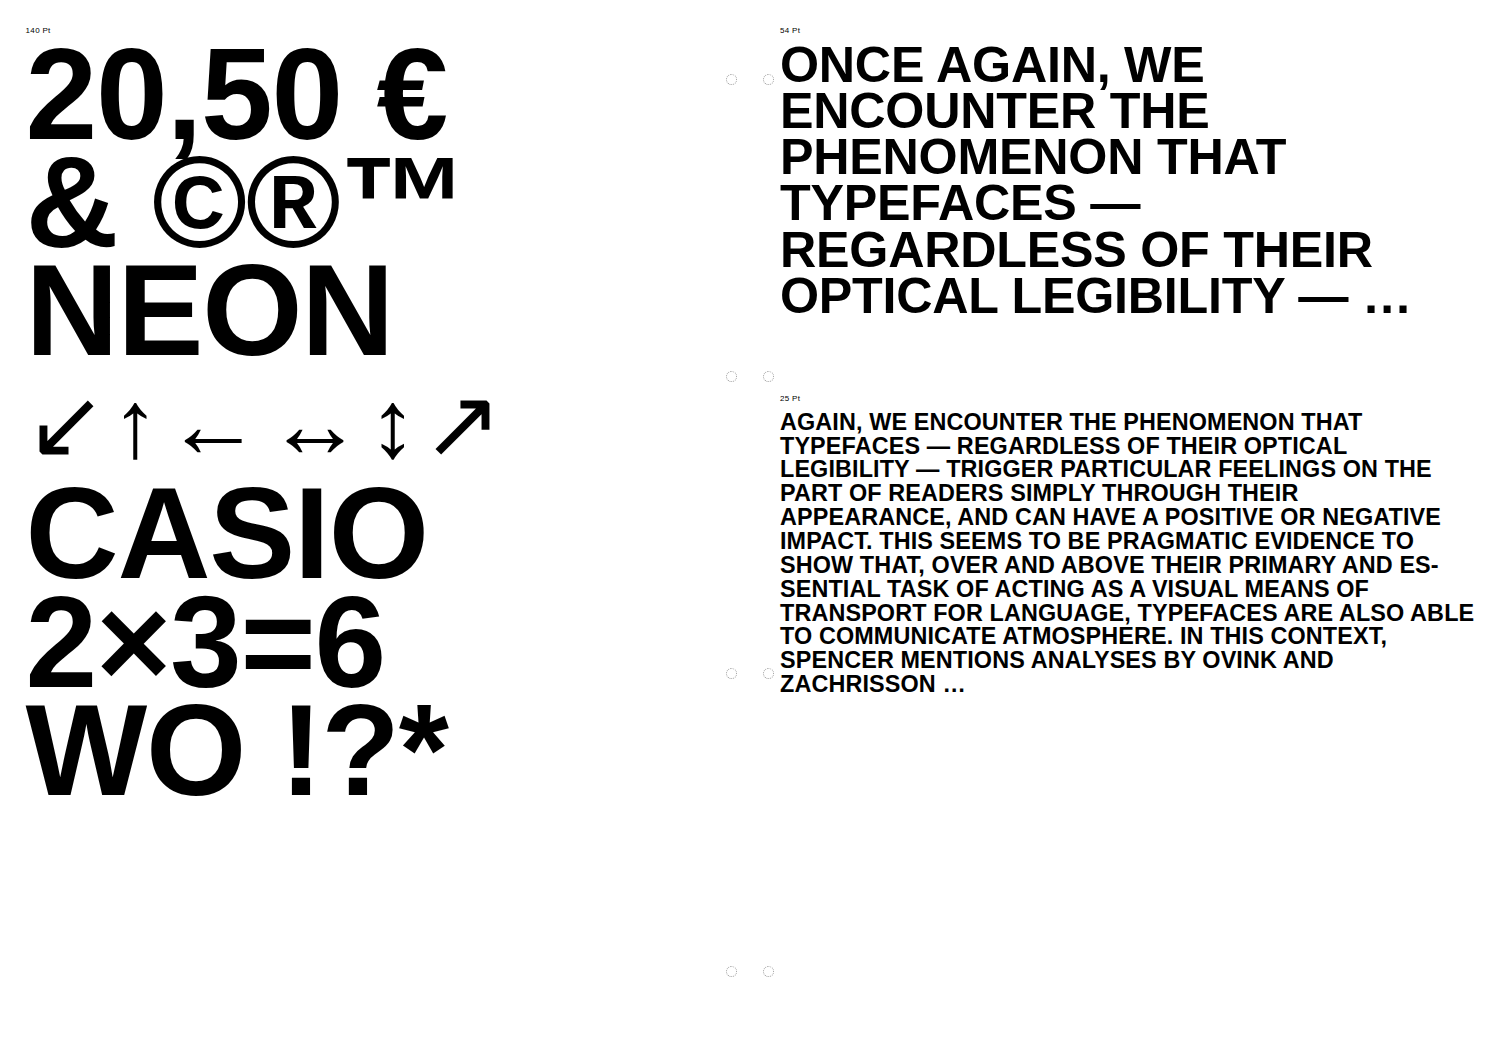140 Pt
20,50 € & ©®™ NEON ↙↑←↔↕↗ CASIO 2×3=6 WO !?*
54 Pt
Once again, we encounter the phenomenon that typefaces — regardless of their optical legibility — …
25 Pt
Again, we encounter the phenom­enon that typefaces — regard­less of their optical legibility — trigger particular feelings on the part of readers simply through their appearance, and can have a positive or negative impact. This seems to be prag­matic evidence to show that, over and above their primary and es­sential task of acting as a visual means of transport for language, typefaces are also able to com­municate atmosphere. In this context, Spencer mentions anal­yses by Ovink and Zachrisson …